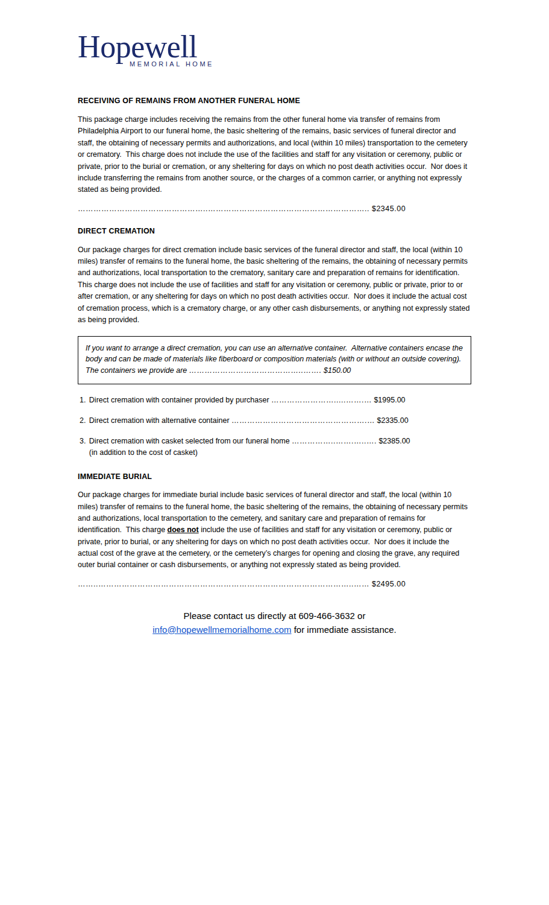Hopewell
MEMORIAL HOME
RECEIVING OF REMAINS FROM ANOTHER FUNERAL HOME
This package charge includes receiving the remains from the other funeral home via transfer of remains from Philadelphia Airport to our funeral home, the basic sheltering of the remains, basic services of funeral director and staff, the obtaining of necessary permits and authorizations, and local (within 10 miles) transportation to the cemetery or crematory. This charge does not include the use of the facilities and staff for any visitation or ceremony, public or private, prior to the burial or cremation, or any sheltering for days on which no post death activities occur. Nor does it include transferring the remains from another source, or the charges of a common carrier, or anything not expressly stated as being provided.
…………………………………………..…………………………………………………….. $2345.00
DIRECT CREMATION
Our package charges for direct cremation include basic services of the funeral director and staff, the local (within 10 miles) transfer of remains to the funeral home, the basic sheltering of the remains, the obtaining of necessary permits and authorizations, local transportation to the crematory, sanitary care and preparation of remains for identification. This charge does not include the use of facilities and staff for any visitation or ceremony, public or private, prior to or after cremation, or any sheltering for days on which no post death activities occur. Nor does it include the actual cost of cremation process, which is a crematory charge, or any other cash disbursements, or anything not expressly stated as being provided.
If you want to arrange a direct cremation, you can use an alternative container. Alternative containers encase the body and can be made of materials like fiberboard or composition materials (with or without an outside covering). The containers we provide are ……………………………………..……. $150.00
Direct cremation with container provided by purchaser …………………….....…….… $1995.00
Direct cremation with alternative container …………………………………………….… $2335.00
Direct cremation with casket selected from our funeral home ……………..…….…..…. $2385.00 (in addition to the cost of casket)
IMMEDIATE BURIAL
Our package charges for immediate burial include basic services of funeral director and staff, the local (within 10 miles) transfer of remains to the funeral home, the basic sheltering of the remains, the obtaining of necessary permits and authorizations, local transportation to the cemetery, and sanitary care and preparation of remains for identification. This charge does not include the use of facilities and staff for any visitation or ceremony, public or private, prior to burial, or any sheltering for days on which no post death activities occur. Nor does it include the actual cost of the grave at the cemetery, or the cemetery’s charges for opening and closing the grave, any required outer burial container or cash disbursements, or anything not expressly stated as being provided.
……..……………………………………………………………………………………..…… $2495.00
Please contact us directly at 609-466-3632 or
info@hopewellmemorialhome.com for immediate assistance.